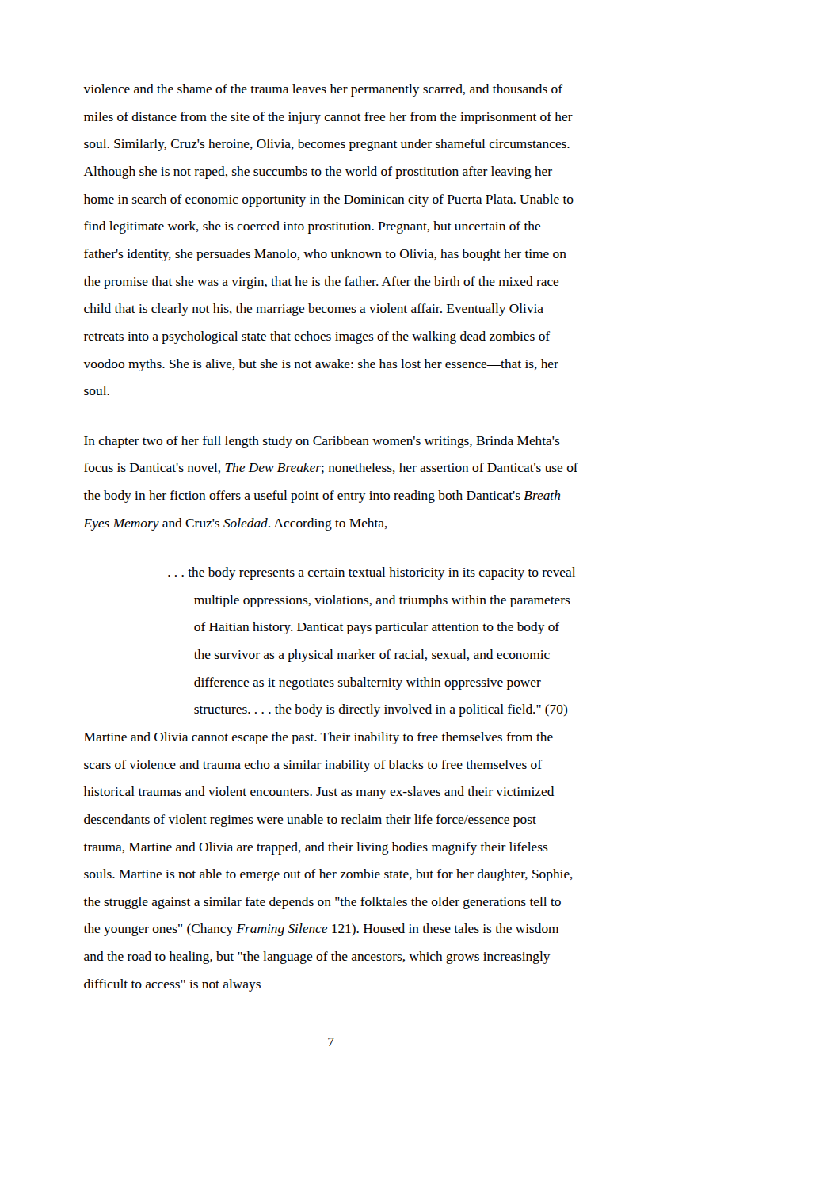violence and the shame of the trauma leaves her permanently scarred, and thousands of miles of distance from the site of the injury cannot free her from the imprisonment of her soul. Similarly, Cruz's heroine, Olivia, becomes pregnant under shameful circumstances. Although she is not raped, she succumbs to the world of prostitution after leaving her home in search of economic opportunity in the Dominican city of Puerta Plata. Unable to find legitimate work, she is coerced into prostitution. Pregnant, but uncertain of the father's identity, she persuades Manolo, who unknown to Olivia, has bought her time on the promise that she was a virgin, that he is the father. After the birth of the mixed race child that is clearly not his, the marriage becomes a violent affair. Eventually Olivia retreats into a psychological state that echoes images of the walking dead zombies of voodoo myths. She is alive, but she is not awake: she has lost her essence—that is, her soul.
In chapter two of her full length study on Caribbean women's writings, Brinda Mehta's focus is Danticat's novel, The Dew Breaker; nonetheless, her assertion of Danticat's use of the body in her fiction offers a useful point of entry into reading both Danticat's Breath Eyes Memory and Cruz's Soledad. According to Mehta,
. . . the body represents a certain textual historicity in its capacity to reveal multiple oppressions, violations, and triumphs within the parameters of Haitian history. Danticat pays particular attention to the body of the survivor as a physical marker of racial, sexual, and economic difference as it negotiates subalternity within oppressive power structures. . . . the body is directly involved in a political field." (70)
Martine and Olivia cannot escape the past. Their inability to free themselves from the scars of violence and trauma echo a similar inability of blacks to free themselves of historical traumas and violent encounters. Just as many ex-slaves and their victimized descendants of violent regimes were unable to reclaim their life force/essence post trauma, Martine and Olivia are trapped, and their living bodies magnify their lifeless souls. Martine is not able to emerge out of her zombie state, but for her daughter, Sophie, the struggle against a similar fate depends on "the folktales the older generations tell to the younger ones" (Chancy Framing Silence 121). Housed in these tales is the wisdom and the road to healing, but "the language of the ancestors, which grows increasingly difficult to access" is not always
7